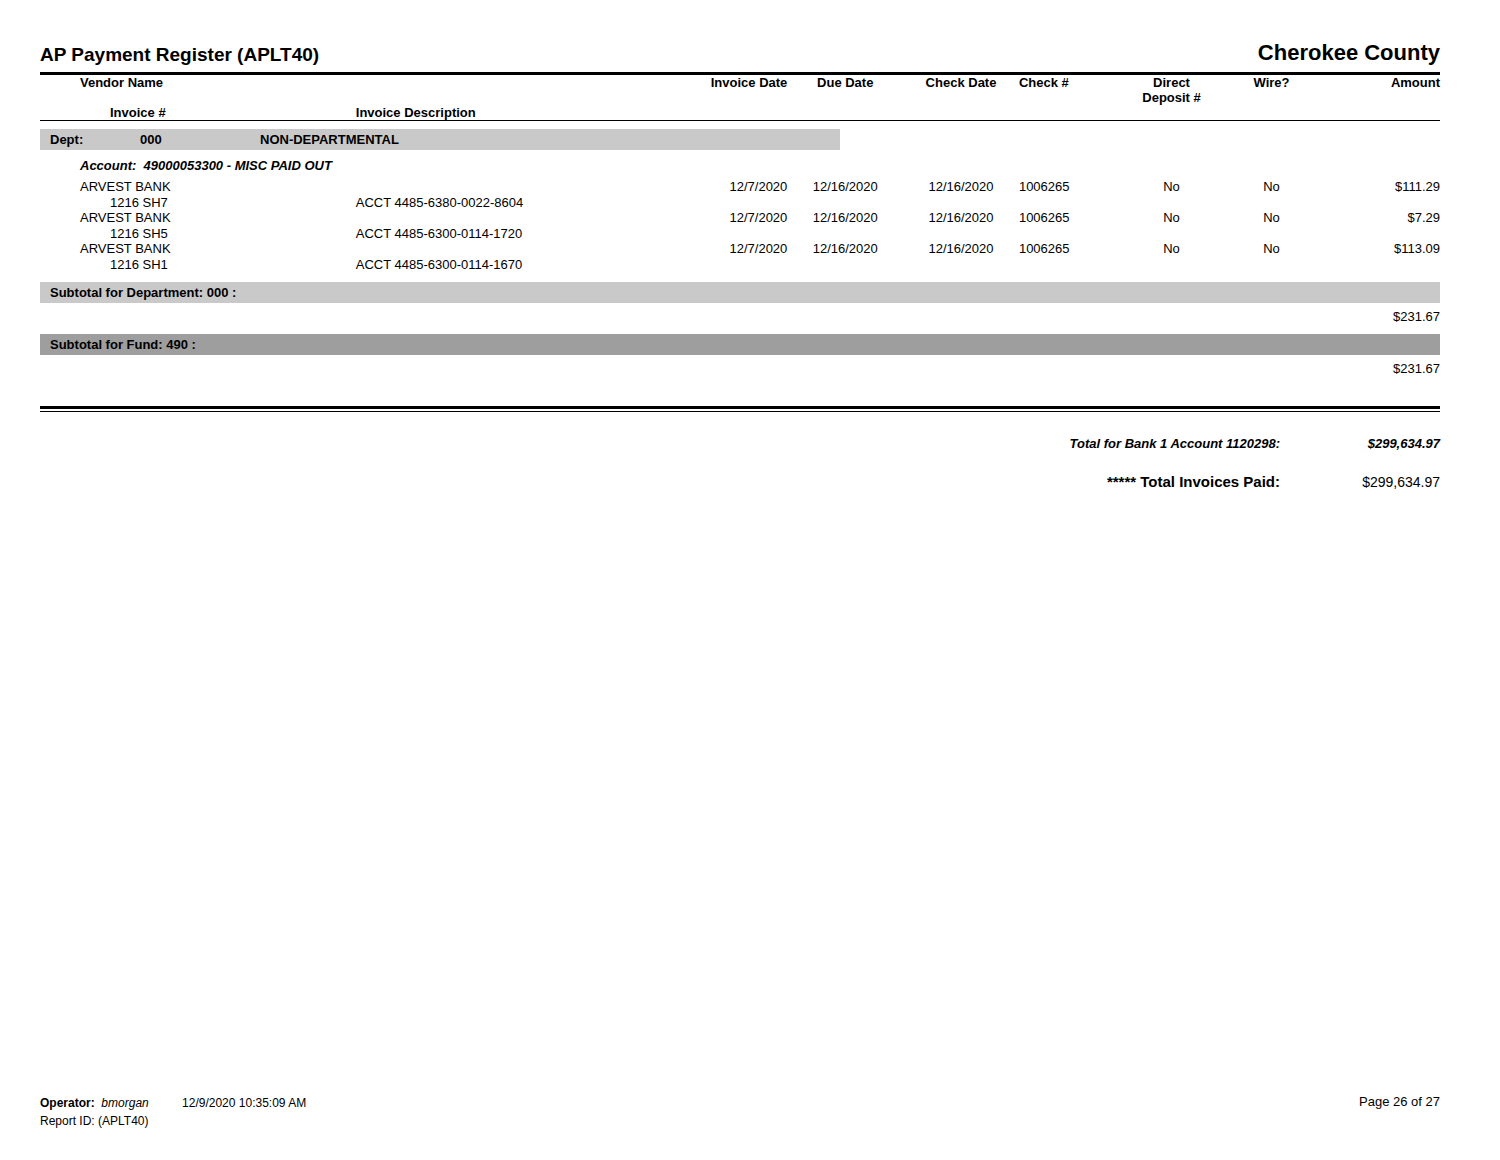AP Payment Register (APLT40)
Cherokee County
| Vendor Name | | Invoice Date | Due Date | Check Date | Check # | Direct Deposit # | Wire? | Amount |
| Invoice # | Invoice Description | | | | | | | |
Dept: 000 NON-DEPARTMENTAL
Account: 49000053300 - MISC PAID OUT
| ARVEST BANK | | 12/7/2020 | 12/16/2020 | 12/16/2020 | 1006265 | No | No | $111.29 |
| 1216 SH7 | ACCT 4485-6380-0022-8604 | | | | | | | |
| ARVEST BANK | | 12/7/2020 | 12/16/2020 | 12/16/2020 | 1006265 | No | No | $7.29 |
| 1216 SH5 | ACCT 4485-6300-0114-1720 | | | | | | | |
| ARVEST BANK | | 12/7/2020 | 12/16/2020 | 12/16/2020 | 1006265 | No | No | $113.09 |
| 1216 SH1 | ACCT 4485-6300-0114-1670 | | | | | | | |
Subtotal for Department: 000 :
$231.67
Subtotal for Fund: 490 :
$231.67
Total for Bank 1 Account 1120298: $299,634.97
***** Total Invoices Paid: $299,634.97
Operator: bmorgan 12/9/2020 10:35:09 AM
Report ID: (APLT40)
Page 26 of 27